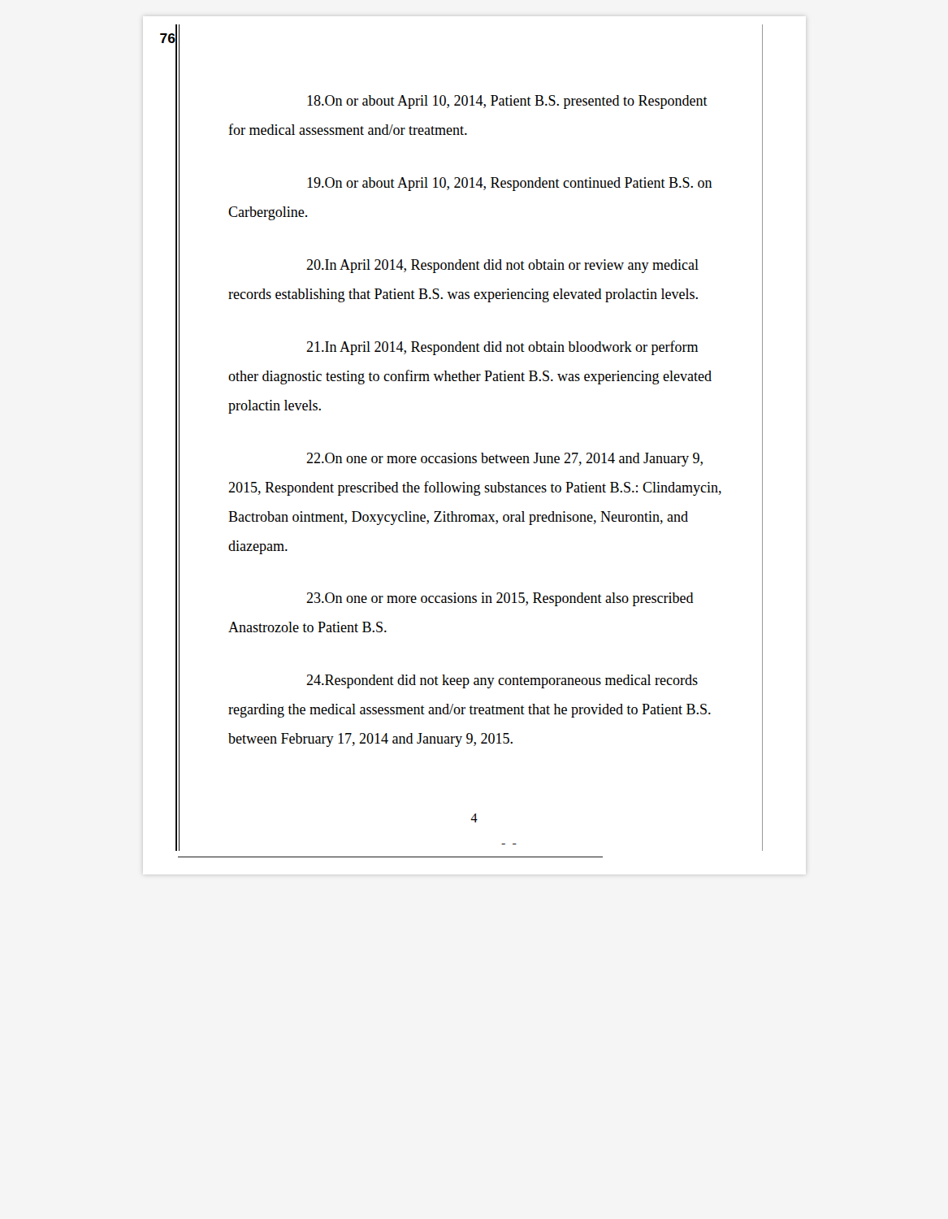76
18. On or about April 10, 2014, Patient B.S. presented to Respondent for medical assessment and/or treatment.
19. On or about April 10, 2014, Respondent continued Patient B.S. on Carbergoline.
20. In April 2014, Respondent did not obtain or review any medical records establishing that Patient B.S. was experiencing elevated prolactin levels.
21. In April 2014, Respondent did not obtain bloodwork or perform other diagnostic testing to confirm whether Patient B.S. was experiencing elevated prolactin levels.
22. On one or more occasions between June 27, 2014 and January 9, 2015, Respondent prescribed the following substances to Patient B.S.: Clindamycin, Bactroban ointment, Doxycycline, Zithromax, oral prednisone, Neurontin, and diazepam.
23. On one or more occasions in 2015, Respondent also prescribed Anastrozole to Patient B.S.
24. Respondent did not keep any contemporaneous medical records regarding the medical assessment and/or treatment that he provided to Patient B.S. between February 17, 2014 and January 9, 2015.
4
- -